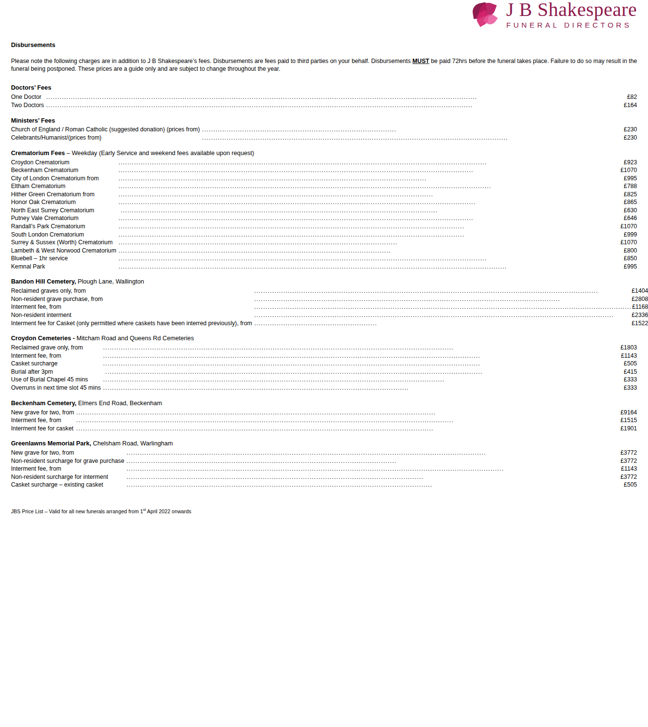J B Shakespeare
FUNERAL DIRECTORS
Disbursements
Please note the following charges are in addition to J B Shakespeare’s fees. Disbursements are fees paid to third parties on your behalf. Disbursements MUST be paid 72hrs before the funeral takes place. Failure to do so may result in the funeral being postponed. These prices are a guide only and are subject to change throughout the year.
Doctors’ Fees
| One Doctor | ................................................................................................................................................................................................. | £82 |
| Two Doctors | ............................................................................................................................................................................................... | £164 |
Ministers’ Fees
| Church of England / Roman Catholic (suggested donation) (prices from) | ....................................................................................... | £230 |
| Celebrants/Humanist/(prices from) | ......................................................................................................................................... | £230 |
Crematorium Fees – Weekday (Early Service and weekend fees available upon request)
| Croydon Crematorium | ..................................................................................................................................................................... | £923 |
| Beckenham Crematorium | ............................................................................................................................................................... | £1070 |
| City of London Crematorium from | .......................................................................................................................................... | £995 |
| Eltham Crematorium | ....................................................................................................................................................................... | £788 |
| Hither Green Crematorium from | ............................................................................................................................................. | £825 |
| Honor Oak Crematorium | ................................................................................................................................................................ | £865 |
| North East Surrey Crematorium | .............................................................................................................................................. | £630 |
| Putney Vale Crematorium | ............................................................................................................................................................... | £646 |
| Randall’s Park Crematorium | ........................................................................................................................................................... | £1070 |
| South London Crematorium | ........................................................................................................................................................... | £999 |
| Surrey & Sussex (Worth) Crematorium | ............................................................................................................................. | £1070 |
| Lambeth & West Norwood Crematorium | .......................................................................................................................... | £800 |
| Bluebell – 1hr service | ..................................................................................................................................................................... | £850 |
| Kemnal Park | .............................................................................................................................................................................. | £995 |
Bandon Hill Cemetery, Plough Lane, Wallington
| Reclaimed graves only, from | .......................................................................................................................................................... | £1404 |
| Non-resident grave purchase, from | ......................................................................................................................................... | £2808 |
| Interment fee, from | ......................................................................................................................................................................... | £1168 |
| Non-resident interment | ................................................................................................................................................................. | £2336 |
| Interment fee for Casket (only permitted where caskets have been interred previously), from | ....................................................... | £1522 |
Croydon Cemeteries - Mitcham Road and Queens Rd Cemeteries
| Reclaimed grave only, from | ............................................................................................................................................................. | £1803 |
| Interment fee, from | ......................................................................................................................................................................... | £1143 |
| Casket surcharge | ......................................................................................................................................................................... | £505 |
| Burial after 3pm | ......................................................................................................................................................................... | £415 |
| Use of Burial Chapel 45 mins | ......................................................................................................................................................... | £333 |
| Overruns in next time slot 45 mins | ......................................................................................................................................... | £333 |
Beckenham Cemetery, Elmers End Road, Beckenham
| New grave for two, from | ................................................................................................................................................................. | £9164 |
| Interment fee, from | ......................................................................................................................................................................... | £1515 |
| Interment fee for casket | ................................................................................................................................................................ | £1901 |
Greenlawns Memorial Park, Chelsham Road, Warlingham
| New grave for two, from | ................................................................................................................................................................. | £3772 |
| Non-resident surcharge for grave purchase | ......................................................................................................................... | £3772 |
| Interment fee, from | ......................................................................................................................................................................... | £1143 |
| Non-resident surcharge for interment | ..................................................................................................................................... | £3772 |
| Casket surcharge – existing casket | ......................................................................................................................................... | £505 |
JBS Price List – Valid for all new funerals arranged from 1st April 2022 onwards